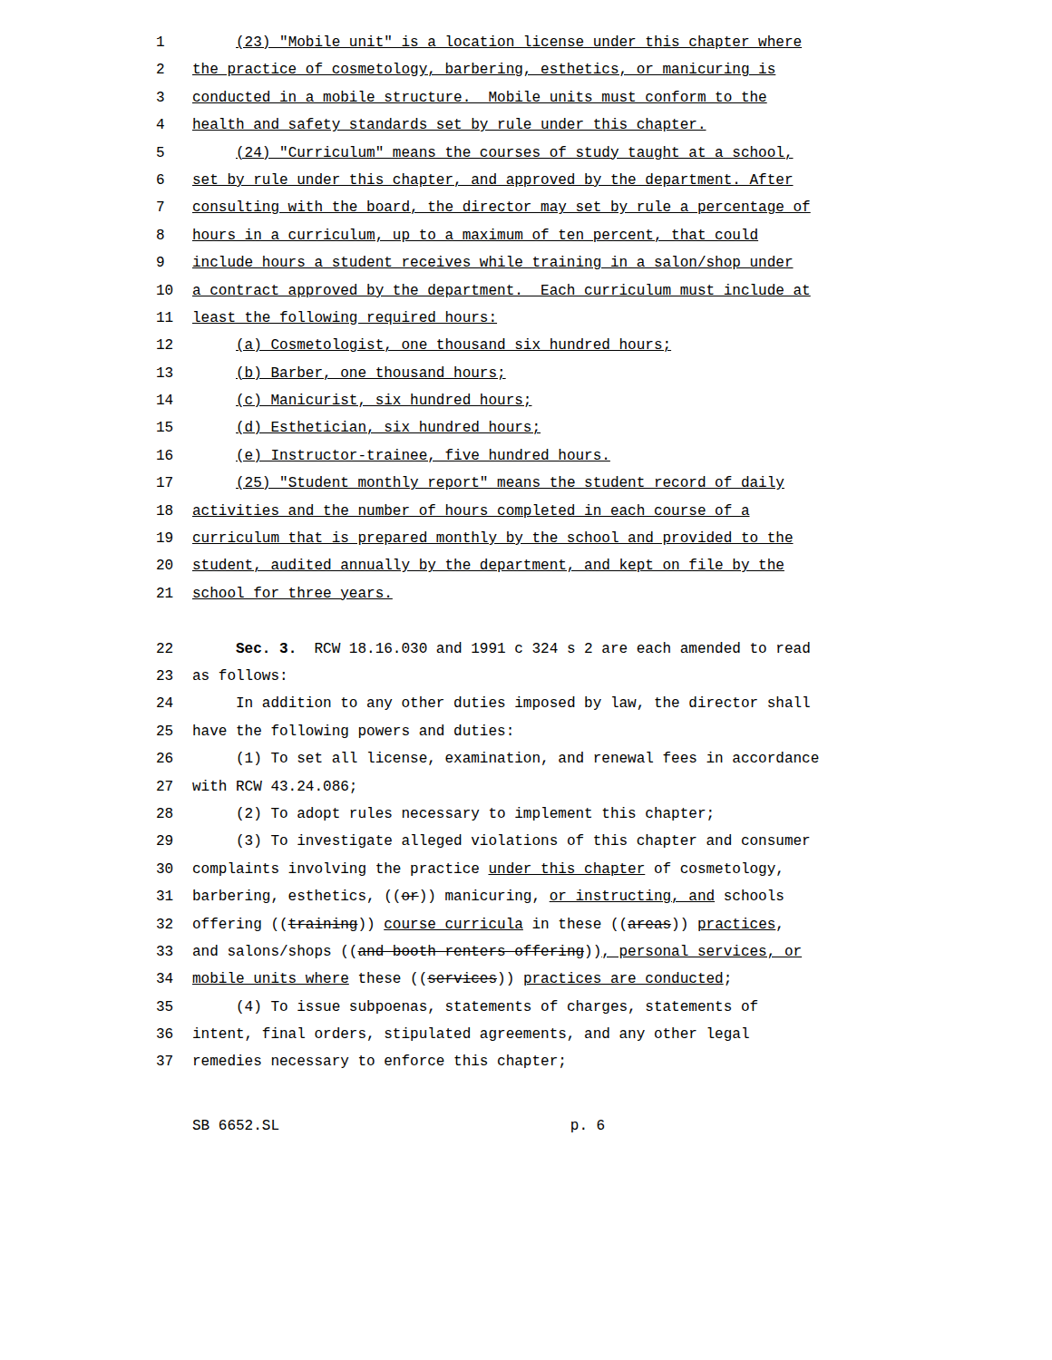1 (23) "Mobile unit" is a location license under this chapter where
2 the practice of cosmetology, barbering, esthetics, or manicuring is
3 conducted in a mobile structure. Mobile units must conform to the
4 health and safety standards set by rule under this chapter.
5 (24) "Curriculum" means the courses of study taught at a school,
6 set by rule under this chapter, and approved by the department. After
7 consulting with the board, the director may set by rule a percentage of
8 hours in a curriculum, up to a maximum of ten percent, that could
9 include hours a student receives while training in a salon/shop under
10 a contract approved by the department. Each curriculum must include at
11 least the following required hours:
12 (a) Cosmetologist, one thousand six hundred hours;
13 (b) Barber, one thousand hours;
14 (c) Manicurist, six hundred hours;
15 (d) Esthetician, six hundred hours;
16 (e) Instructor-trainee, five hundred hours.
17 (25) "Student monthly report" means the student record of daily
18 activities and the number of hours completed in each course of a
19 curriculum that is prepared monthly by the school and provided to the
20 student, audited annually by the department, and kept on file by the
21 school for three years.
22 Sec. 3. RCW 18.16.030 and 1991 c 324 s 2 are each amended to read
23 as follows:
24 In addition to any other duties imposed by law, the director shall
25 have the following powers and duties:
26 (1) To set all license, examination, and renewal fees in accordance
27 with RCW 43.24.086;
28 (2) To adopt rules necessary to implement this chapter;
29 (3) To investigate alleged violations of this chapter and consumer
30 complaints involving the practice under this chapter of cosmetology,
31 barbering, esthetics, ((or)) manicuring, or instructing, and schools
32 offering ((training)) course curricula in these ((areas)) practices,
33 and salons/shops ((and booth renters offering)), personal services, or
34 mobile units where these ((services)) practices are conducted;
35 (4) To issue subpoenas, statements of charges, statements of
36 intent, final orders, stipulated agreements, and any other legal
37 remedies necessary to enforce this chapter;
SB 6652.SL p. 6